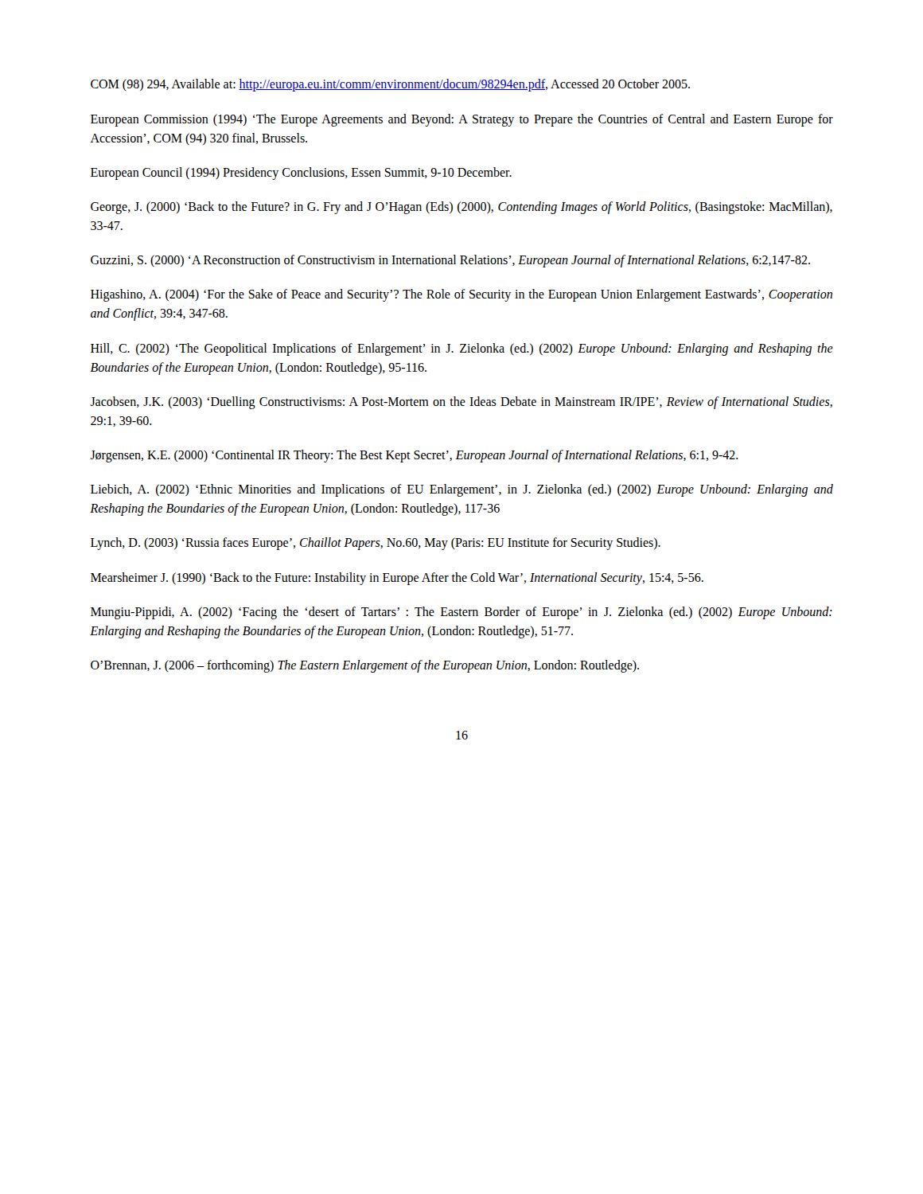COM (98) 294, Available at: http://europa.eu.int/comm/environment/docum/98294en.pdf, Accessed 20 October 2005.
European Commission (1994) ‘The Europe Agreements and Beyond: A Strategy to Prepare the Countries of Central and Eastern Europe for Accession’, COM (94) 320 final, Brussels.
European Council (1994) Presidency Conclusions, Essen Summit, 9-10 December.
George, J. (2000) ‘Back to the Future? in G. Fry and J O’Hagan (Eds) (2000), Contending Images of World Politics, (Basingstoke: MacMillan), 33-47.
Guzzini, S. (2000) ‘A Reconstruction of Constructivism in International Relations’, European Journal of International Relations, 6:2,147-82.
Higashino, A. (2004) ‘For the Sake of Peace and Security’? The Role of Security in the European Union Enlargement Eastwards’, Cooperation and Conflict, 39:4, 347-68.
Hill, C. (2002) ‘The Geopolitical Implications of Enlargement’ in J. Zielonka (ed.) (2002) Europe Unbound: Enlarging and Reshaping the Boundaries of the European Union, (London: Routledge), 95-116.
Jacobsen, J.K. (2003) ‘Duelling Constructivisms: A Post-Mortem on the Ideas Debate in Mainstream IR/IPE’, Review of International Studies, 29:1, 39-60.
Jørgensen, K.E. (2000) ‘Continental IR Theory: The Best Kept Secret’, European Journal of International Relations, 6:1, 9-42.
Liebich, A. (2002) ‘Ethnic Minorities and Implications of EU Enlargement’, in J. Zielonka (ed.) (2002) Europe Unbound: Enlarging and Reshaping the Boundaries of the European Union, (London: Routledge), 117-36
Lynch, D. (2003) ‘Russia faces Europe’, Chaillot Papers, No.60, May (Paris: EU Institute for Security Studies).
Mearsheimer J. (1990) ‘Back to the Future: Instability in Europe After the Cold War’, International Security, 15:4, 5-56.
Mungiu-Pippidi, A. (2002) ‘Facing the ‘desert of Tartars’ : The Eastern Border of Europe’ in J. Zielonka (ed.) (2002) Europe Unbound: Enlarging and Reshaping the Boundaries of the European Union, (London: Routledge), 51-77.
O’Brennan, J. (2006 – forthcoming) The Eastern Enlargement of the European Union, London: Routledge).
16